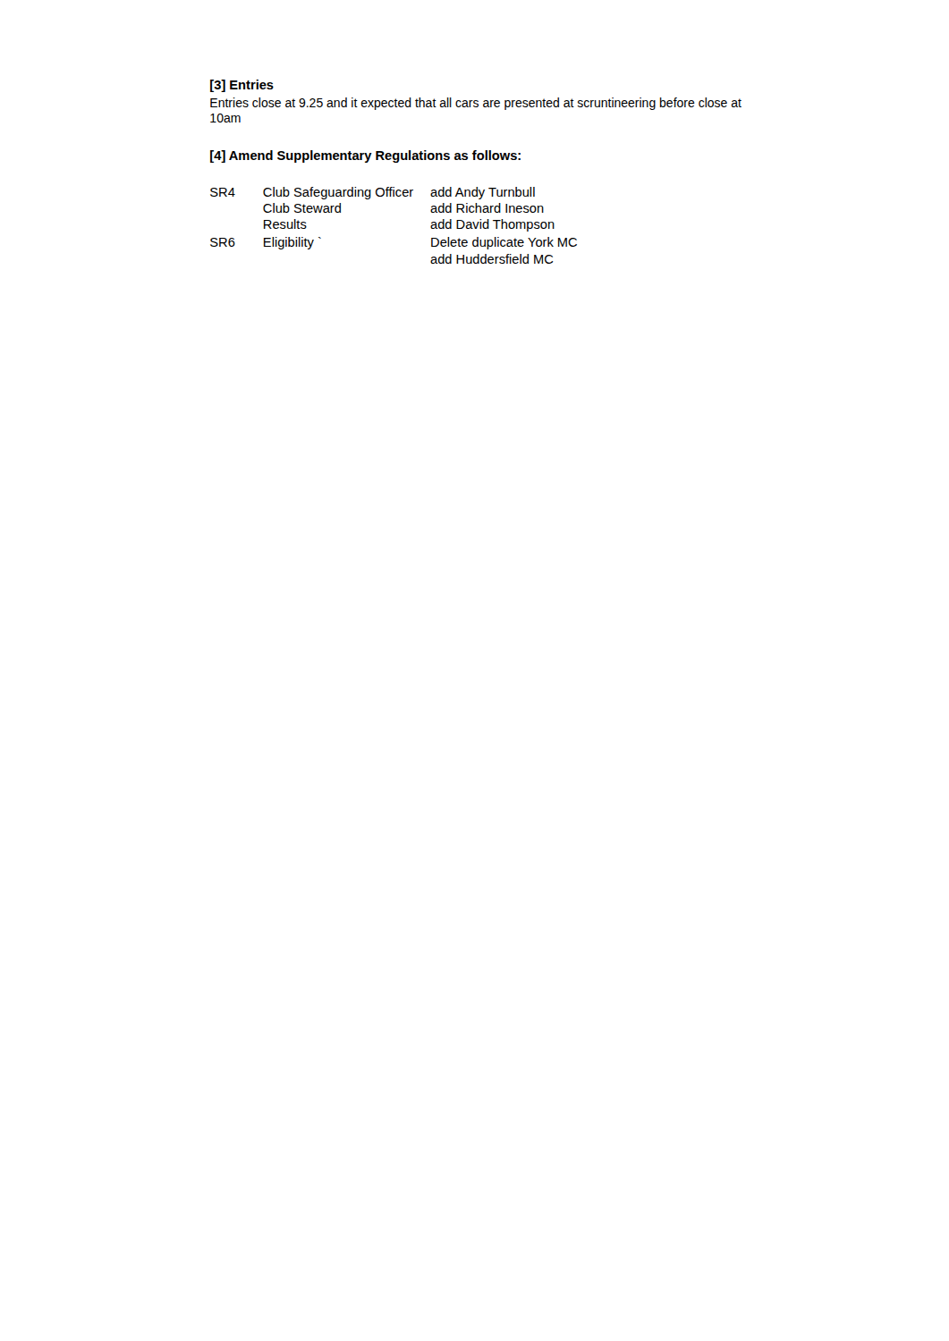[3] Entries
Entries close at 9.25 and it expected that all cars are presented at scruntineering before close at 10am
[4] Amend Supplementary Regulations as follows:
| SR4 | Club Safeguarding Officer | add Andy Turnbull |
| | Club Steward | add Richard Ineson |
| | Results | add David Thompson |
| SR6 | Eligibility ` | Delete duplicate York MC |
| | | add Huddersfield MC |